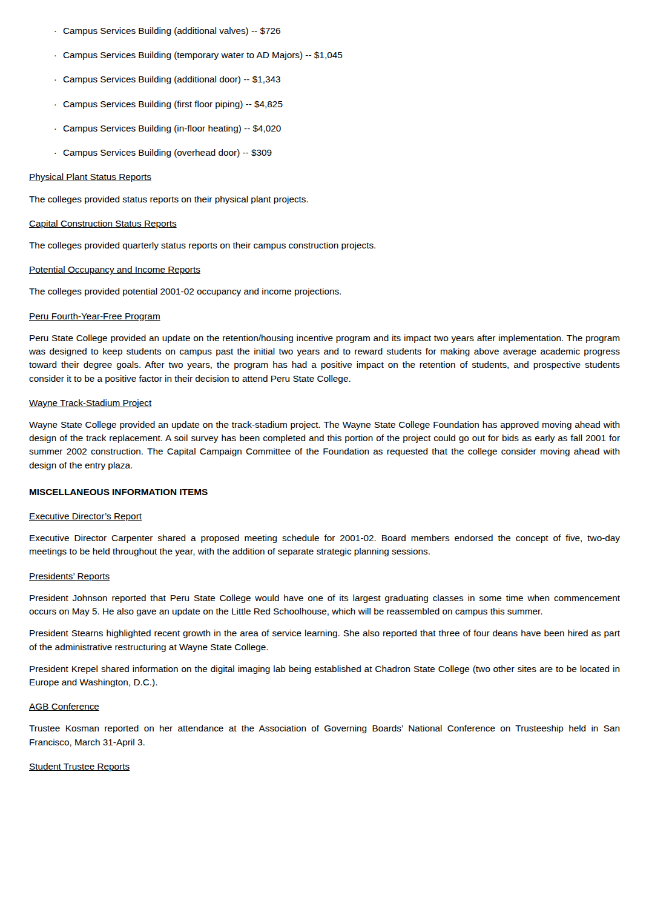Campus Services Building (additional valves) -- $726
Campus Services Building (temporary water to AD Majors) -- $1,045
Campus Services Building (additional door) -- $1,343
Campus Services Building (first floor piping) -- $4,825
Campus Services Building (in-floor heating) -- $4,020
Campus Services Building (overhead door) -- $309
Physical Plant Status Reports
The colleges provided status reports on their physical plant projects.
Capital Construction Status Reports
The colleges provided quarterly status reports on their campus construction projects.
Potential Occupancy and Income Reports
The colleges provided potential 2001-02 occupancy and income projections.
Peru Fourth-Year-Free Program
Peru State College provided an update on the retention/housing incentive program and its impact two years after implementation. The program was designed to keep students on campus past the initial two years and to reward students for making above average academic progress toward their degree goals. After two years, the program has had a positive impact on the retention of students, and prospective students consider it to be a positive factor in their decision to attend Peru State College.
Wayne Track-Stadium Project
Wayne State College provided an update on the track-stadium project. The Wayne State College Foundation has approved moving ahead with design of the track replacement. A soil survey has been completed and this portion of the project could go out for bids as early as fall 2001 for summer 2002 construction. The Capital Campaign Committee of the Foundation as requested that the college consider moving ahead with design of the entry plaza.
MISCELLANEOUS INFORMATION ITEMS
Executive Director’s Report
Executive Director Carpenter shared a proposed meeting schedule for 2001-02. Board members endorsed the concept of five, two-day meetings to be held throughout the year, with the addition of separate strategic planning sessions.
Presidents’ Reports
President Johnson reported that Peru State College would have one of its largest graduating classes in some time when commencement occurs on May 5. He also gave an update on the Little Red Schoolhouse, which will be reassembled on campus this summer.
President Stearns highlighted recent growth in the area of service learning. She also reported that three of four deans have been hired as part of the administrative restructuring at Wayne State College.
President Krepel shared information on the digital imaging lab being established at Chadron State College (two other sites are to be located in Europe and Washington, D.C.).
AGB Conference
Trustee Kosman reported on her attendance at the Association of Governing Boards’ National Conference on Trusteeship held in San Francisco, March 31-April 3.
Student Trustee Reports